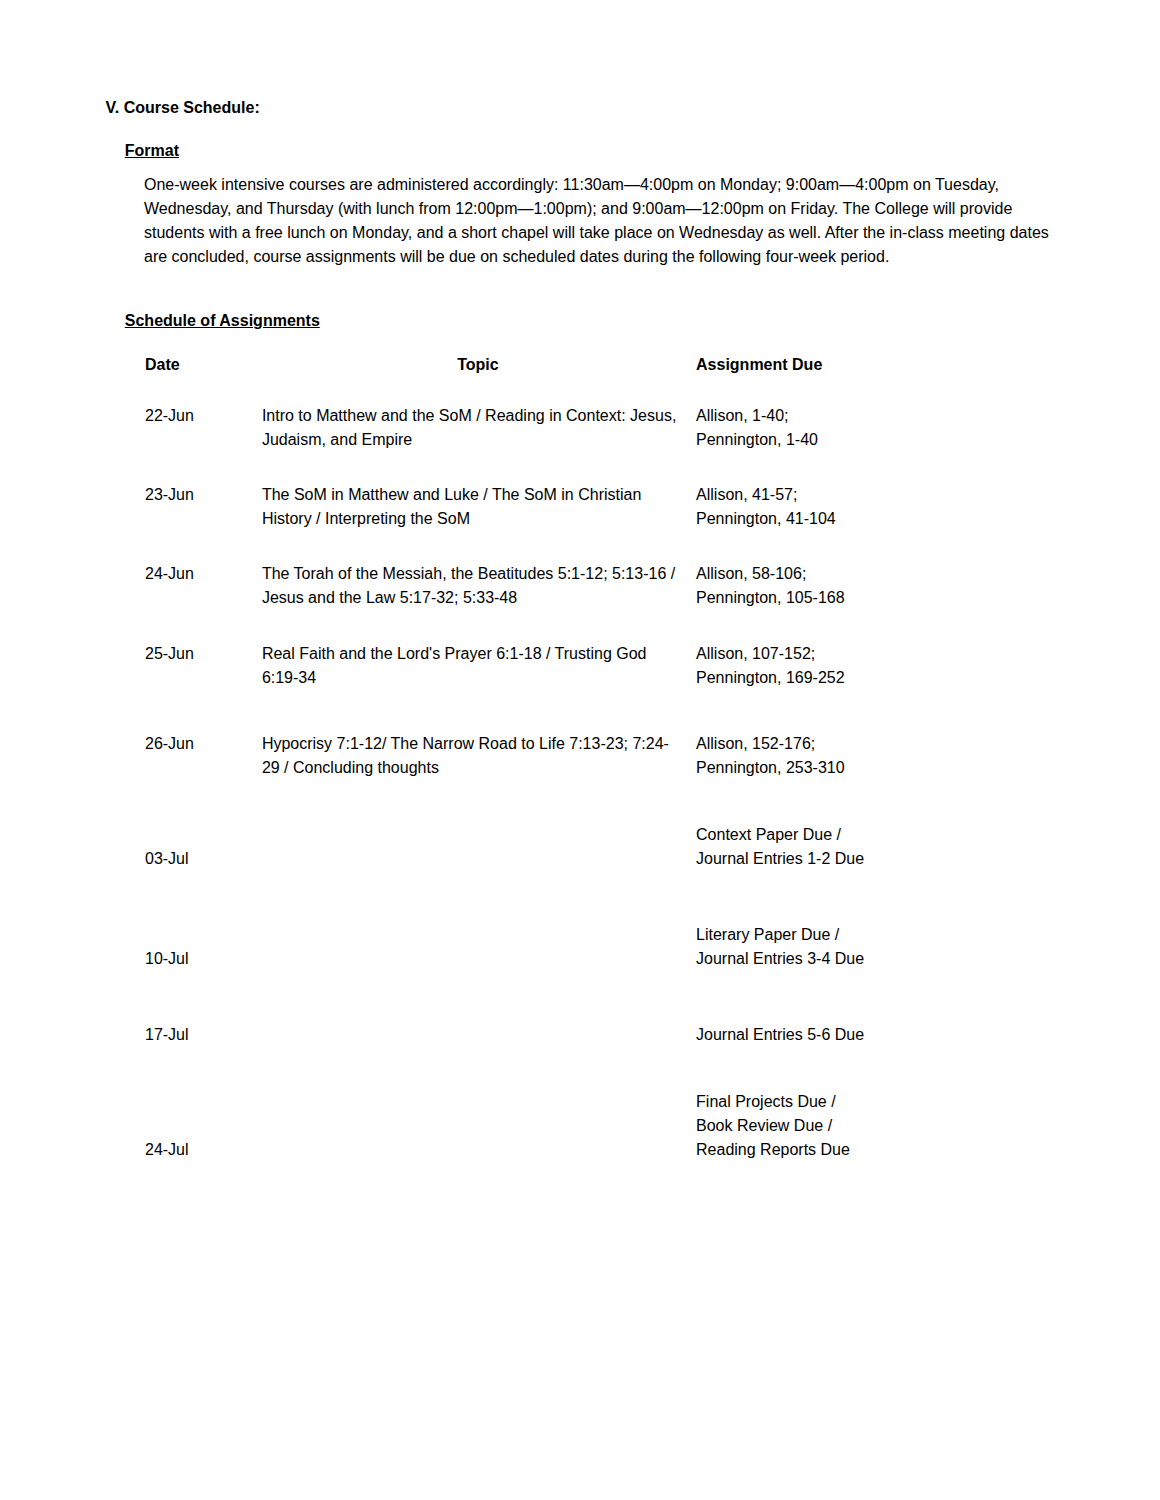V. Course Schedule:
Format
One-week intensive courses are administered accordingly: 11:30am—4:00pm on Monday; 9:00am—4:00pm on Tuesday, Wednesday, and Thursday (with lunch from 12:00pm—1:00pm); and 9:00am—12:00pm on Friday. The College will provide students with a free lunch on Monday, and a short chapel will take place on Wednesday as well. After the in-class meeting dates are concluded, course assignments will be due on scheduled dates during the following four-week period.
Schedule of Assignments
| Date | Topic | Assignment Due |
| --- | --- | --- |
| 22-Jun | Intro to Matthew and the SoM / Reading in Context: Jesus, Judaism, and Empire | Allison, 1-40; Pennington, 1-40 |
| 23-Jun | The SoM in Matthew and Luke / The SoM in Christian History / Interpreting the SoM | Allison, 41-57; Pennington, 41-104 |
| 24-Jun | The Torah of the Messiah, the Beatitudes 5:1-12; 5:13-16 / Jesus and the Law 5:17-32; 5:33-48 | Allison, 58-106; Pennington, 105-168 |
| 25-Jun | Real Faith and the Lord's Prayer 6:1-18 / Trusting God 6:19-34 | Allison, 107-152; Pennington, 169-252 |
| 26-Jun | Hypocrisy 7:1-12/ The Narrow Road to Life 7:13-23; 7:24-29 / Concluding thoughts | Allison, 152-176; Pennington, 253-310 |
| 03-Jul | | Context Paper Due / Journal Entries 1-2 Due |
| 10-Jul | | Literary Paper Due / Journal Entries 3-4 Due |
| 17-Jul | | Journal Entries 5-6 Due |
| 24-Jul | | Final Projects Due / Book Review Due / Reading Reports Due |